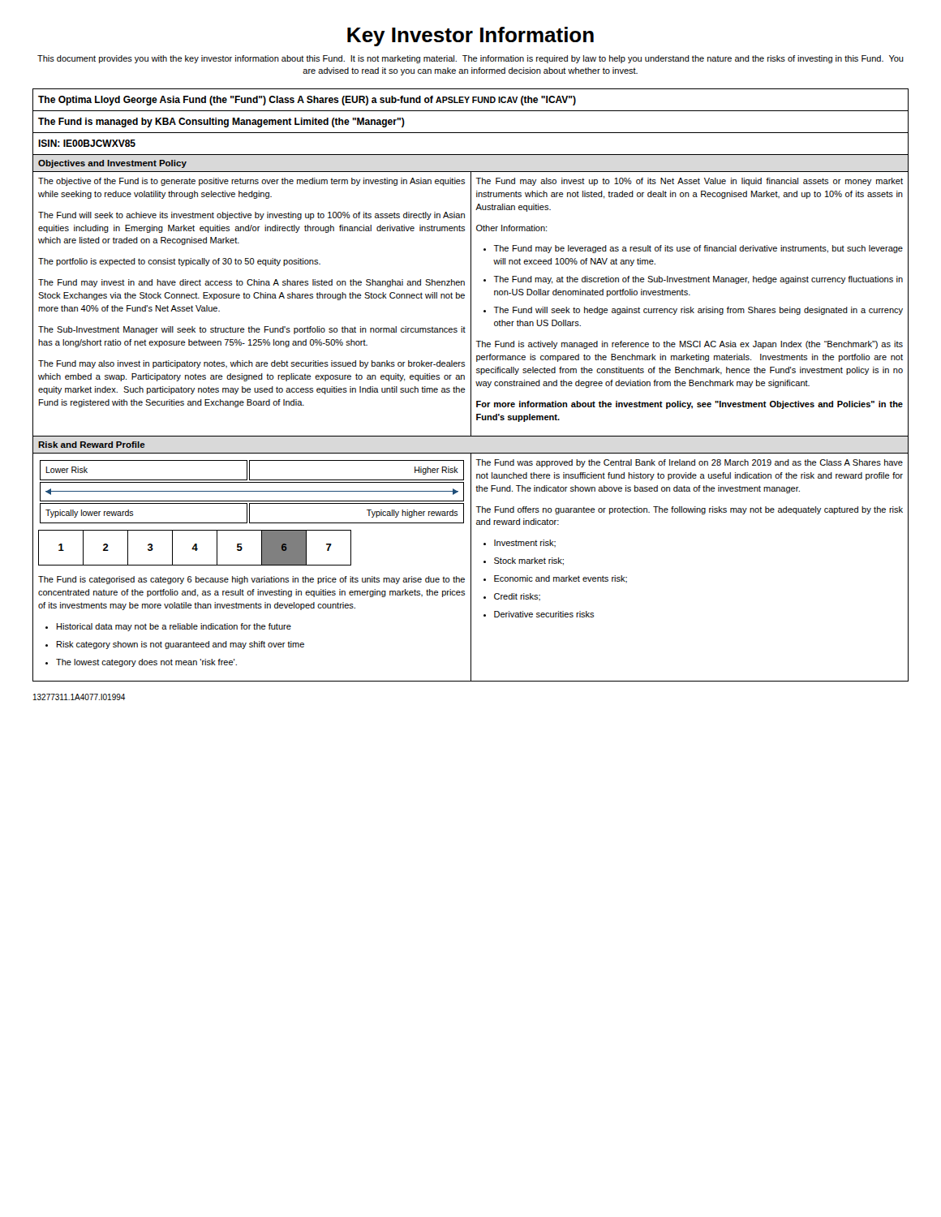Key Investor Information
This document provides you with the key investor information about this Fund. It is not marketing material. The information is required by law to help you understand the nature and the risks of investing in this Fund. You are advised to read it so you can make an informed decision about whether to invest.
| The Optima Lloyd George Asia Fund (the "Fund") Class A Shares (EUR) a sub-fund of APSLEY FUND ICAV (the "ICAV") |
| The Fund is managed by KBA Consulting Management Limited (the "Manager") |
| ISIN: IE00BJCWXV85 |
| Objectives and Investment Policy |
| The objective of the Fund is to generate positive returns over the medium term by investing in Asian equities while seeking to reduce volatility through selective hedging. The Fund will seek to achieve its investment objective by investing up to 100% of its assets directly in Asian equities including in Emerging Market equities and/or indirectly through financial derivative instruments which are listed or traded on a Recognised Market. The portfolio is expected to consist typically of 30 to 50 equity positions. The Fund may invest in and have direct access to China A shares listed on the Shanghai and Shenzhen Stock Exchanges via the Stock Connect. Exposure to China A shares through the Stock Connect will not be more than 40% of the Fund's Net Asset Value. The Sub-Investment Manager will seek to structure the Fund's portfolio so that in normal circumstances it has a long/short ratio of net exposure between 75%- 125% long and 0%-50% short. The Fund may also invest in participatory notes, which are debt securities issued by banks or broker-dealers which embed a swap. Participatory notes are designed to replicate exposure to an equity, equities or an equity market index. Such participatory notes may be used to access equities in India until such time as the Fund is registered with the Securities and Exchange Board of India. | The Fund may also invest up to 10% of its Net Asset Value in liquid financial assets or money market instruments which are not listed, traded or dealt in on a Recognised Market, and up to 10% of its assets in Australian equities. Other Information: The Fund may be leveraged as a result of its use of financial derivative instruments, but such leverage will not exceed 100% of NAV at any time. The Fund may, at the discretion of the Sub-Investment Manager, hedge against currency fluctuations in non-US Dollar denominated portfolio investments. The Fund will seek to hedge against currency risk arising from Shares being designated in a currency other than US Dollars. The Fund is actively managed in reference to the MSCI AC Asia ex Japan Index (the “Benchmark”) as its performance is compared to the Benchmark in marketing materials. Investments in the portfolio are not specifically selected from the constituents of the Benchmark, hence the Fund's investment policy is in no way constrained and the degree of deviation from the Benchmark may be significant. For more information about the investment policy, see "Investment Objectives and Policies" in the Fund's supplement. |
| Risk and Reward Profile |
| / Lower Risk / Higher Risk / / Typically lower rewards / Typically higher rewards / / 1 / 2 / 3 / 4 / 5 / 6 / 7 / The Fund is categorised as category 6 because high variations in the price of its units may arise due to the concentrated nature of the portfolio and, as a result of investing in equities in emerging markets, the prices of its investments may be more volatile than investments in developed countries. Historical data may not be a reliable indication for the future Risk category shown is not guaranteed and may shift over time The lowest category does not mean 'risk free'. | The Fund was approved by the Central Bank of Ireland on 28 March 2019 and as the Class A Shares have not launched there is insufficient fund history to provide a useful indication of the risk and reward profile for the Fund. The indicator shown above is based on data of the investment manager. The Fund offers no guarantee or protection. The following risks may not be adequately captured by the risk and reward indicator: Investment risk; Stock market risk; Economic and market events risk; Credit risks; Derivative securities risks |
13277311.1A4077.I01994